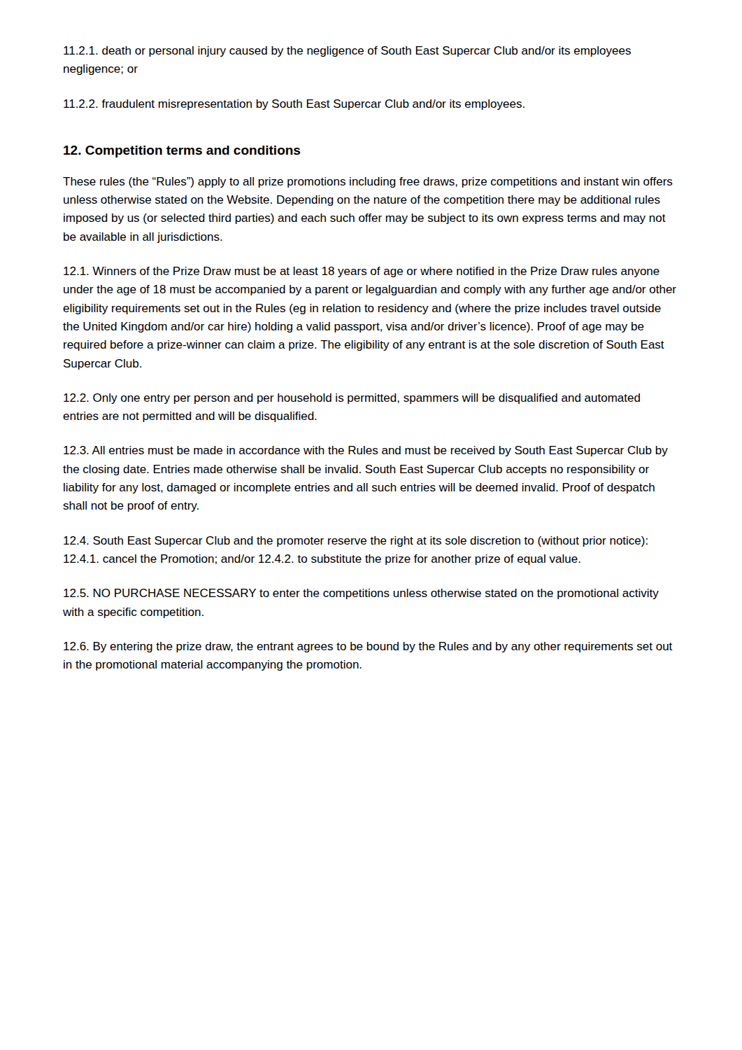11.2.1. death or personal injury caused by the negligence of South East Supercar Club and/or its employees negligence; or
11.2.2. fraudulent misrepresentation by South East Supercar Club and/or its employees.
12. Competition terms and conditions
These rules (the “Rules”) apply to all prize promotions including free draws, prize competitions and instant win offers unless otherwise stated on the Website. Depending on the nature of the competition there may be additional rules imposed by us (or selected third parties) and each such offer may be subject to its own express terms and may not be available in all jurisdictions.
12.1. Winners of the Prize Draw must be at least 18 years of age or where notified in the Prize Draw rules anyone under the age of 18 must be accompanied by a parent or legalguardian and comply with any further age and/or other eligibility requirements set out in the Rules (eg in relation to residency and (where the prize includes travel outside the United Kingdom and/or car hire) holding a valid passport, visa and/or driver’s licence). Proof of age may be required before a prize-winner can claim a prize. The eligibility of any entrant is at the sole discretion of South East Supercar Club.
12.2. Only one entry per person and per household is permitted, spammers will be disqualified and automated entries are not permitted and will be disqualified.
12.3. All entries must be made in accordance with the Rules and must be received by South East Supercar Club by the closing date. Entries made otherwise shall be invalid. South East Supercar Club accepts no responsibility or liability for any lost, damaged or incomplete entries and all such entries will be deemed invalid. Proof of despatch shall not be proof of entry.
12.4. South East Supercar Club and the promoter reserve the right at its sole discretion to (without prior notice): 12.4.1. cancel the Promotion; and/or 12.4.2. to substitute the prize for another prize of equal value.
12.5. NO PURCHASE NECESSARY to enter the competitions unless otherwise stated on the promotional activity with a specific competition.
12.6. By entering the prize draw, the entrant agrees to be bound by the Rules and by any other requirements set out in the promotional material accompanying the promotion.